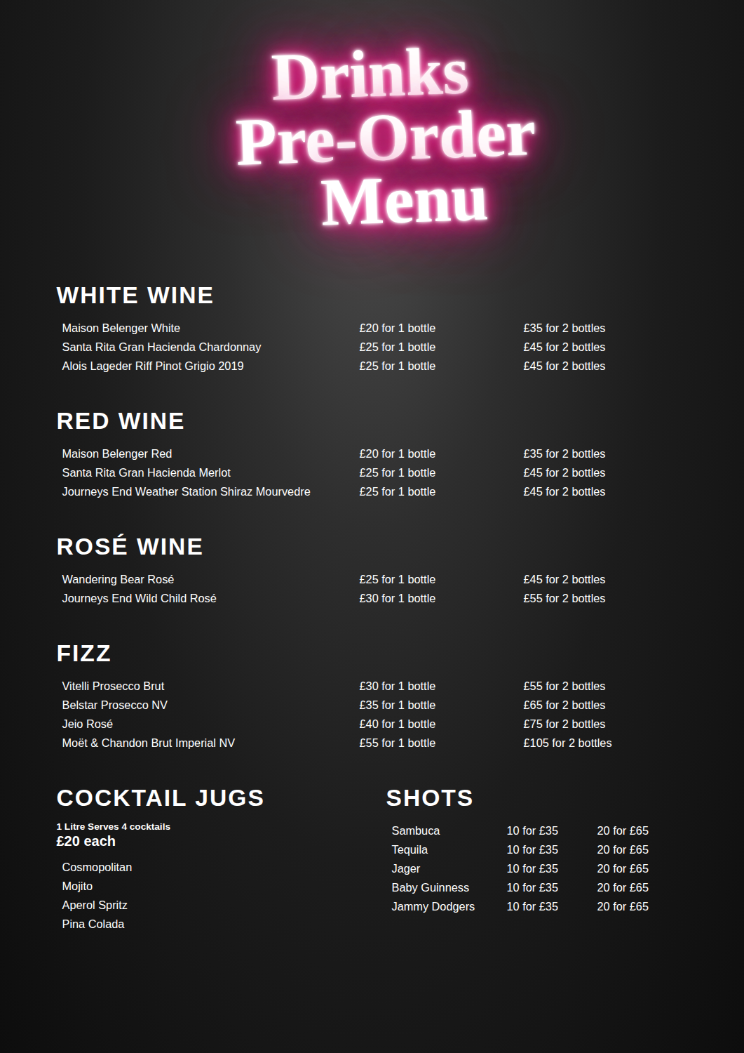Drinks Pre-Order Menu
White Wine
| Maison Belenger White | £20 for 1 bottle | £35 for 2 bottles |
| Santa Rita Gran Hacienda Chardonnay | £25 for 1 bottle | £45 for 2 bottles |
| Alois Lageder Riff Pinot Grigio 2019 | £25 for 1 bottle | £45 for 2 bottles |
Red Wine
| Maison Belenger Red | £20 for 1 bottle | £35 for 2 bottles |
| Santa Rita Gran Hacienda Merlot | £25 for 1 bottle | £45 for 2 bottles |
| Journeys End Weather Station Shiraz Mourvedre | £25 for 1 bottle | £45 for 2 bottles |
Rosé Wine
| Wandering Bear Rosé | £25 for 1 bottle | £45 for 2 bottles |
| Journeys End Wild Child Rosé | £30 for 1 bottle | £55 for 2 bottles |
Fizz
| Vitelli Prosecco Brut | £30 for 1 bottle | £55 for 2 bottles |
| Belstar Prosecco NV | £35 for 1 bottle | £65 for 2 bottles |
| Jeio Rosé | £40 for 1 bottle | £75 for 2 bottles |
| Moët & Chandon Brut Imperial NV | £55 for 1 bottle | £105 for 2 bottles |
Cocktail Jugs
1 Litre Serves 4 cocktails
£20 each
Cosmopolitan
Mojito
Aperol Spritz
Pina Colada
Shots
| Sambuca | 10 for £35 | 20 for £65 |
| Tequila | 10 for £35 | 20 for £65 |
| Jager | 10 for £35 | 20 for £65 |
| Baby Guinness | 10 for £35 | 20 for £65 |
| Jammy Dodgers | 10 for £35 | 20 for £65 |